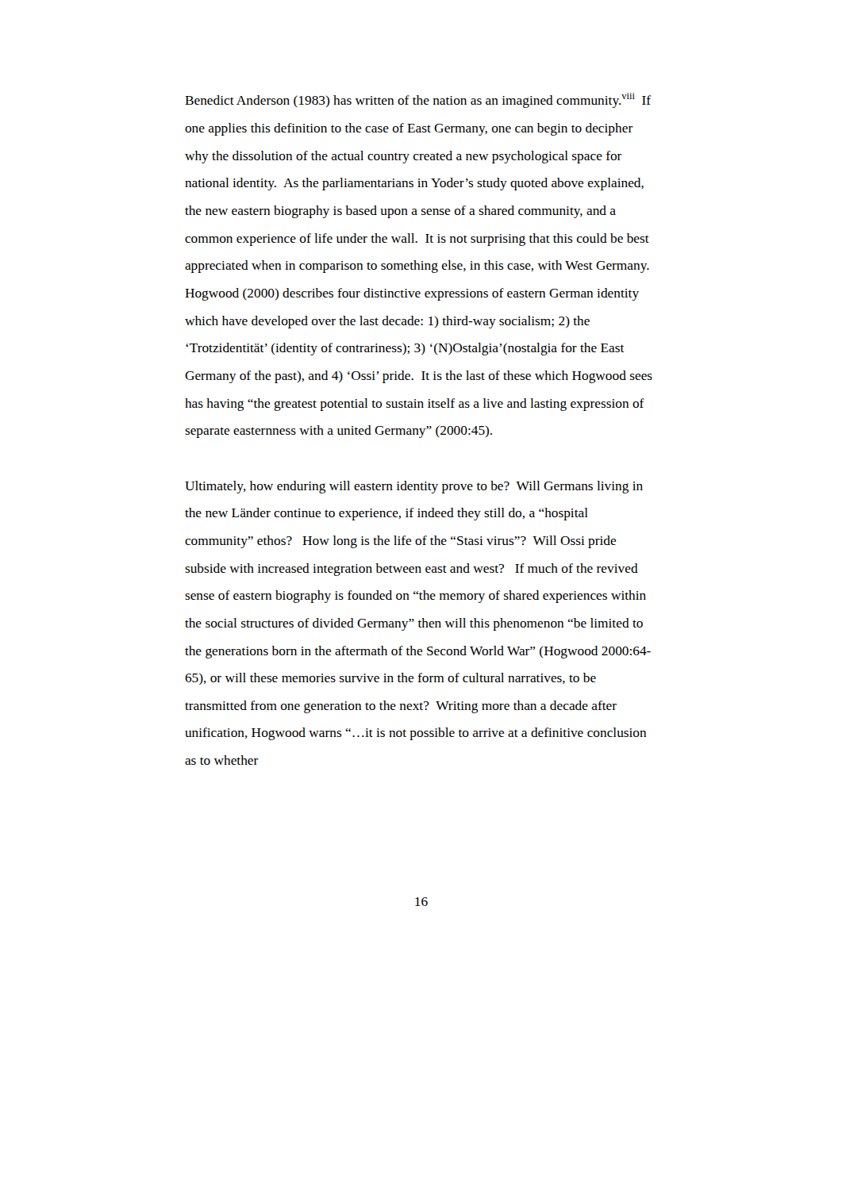Benedict Anderson (1983) has written of the nation as an imagined community.viii If one applies this definition to the case of East Germany, one can begin to decipher why the dissolution of the actual country created a new psychological space for national identity. As the parliamentarians in Yoder’s study quoted above explained, the new eastern biography is based upon a sense of a shared community, and a common experience of life under the wall. It is not surprising that this could be best appreciated when in comparison to something else, in this case, with West Germany. Hogwood (2000) describes four distinctive expressions of eastern German identity which have developed over the last decade: 1) third-way socialism; 2) the ‘Trotzidentität’ (identity of contrariness); 3) ‘(N)Ostalgia’(nostalgia for the East Germany of the past), and 4) ‘Ossi’ pride. It is the last of these which Hogwood sees has having “the greatest potential to sustain itself as a live and lasting expression of separate easternness with a united Germany” (2000:45).
Ultimately, how enduring will eastern identity prove to be? Will Germans living in the new Länder continue to experience, if indeed they still do, a “hospital community” ethos? How long is the life of the “Stasi virus”? Will Ossi pride subside with increased integration between east and west? If much of the revived sense of eastern biography is founded on “the memory of shared experiences within the social structures of divided Germany” then will this phenomenon “be limited to the generations born in the aftermath of the Second World War” (Hogwood 2000:64-65), or will these memories survive in the form of cultural narratives, to be transmitted from one generation to the next? Writing more than a decade after unification, Hogwood warns “…it is not possible to arrive at a definitive conclusion as to whether
16